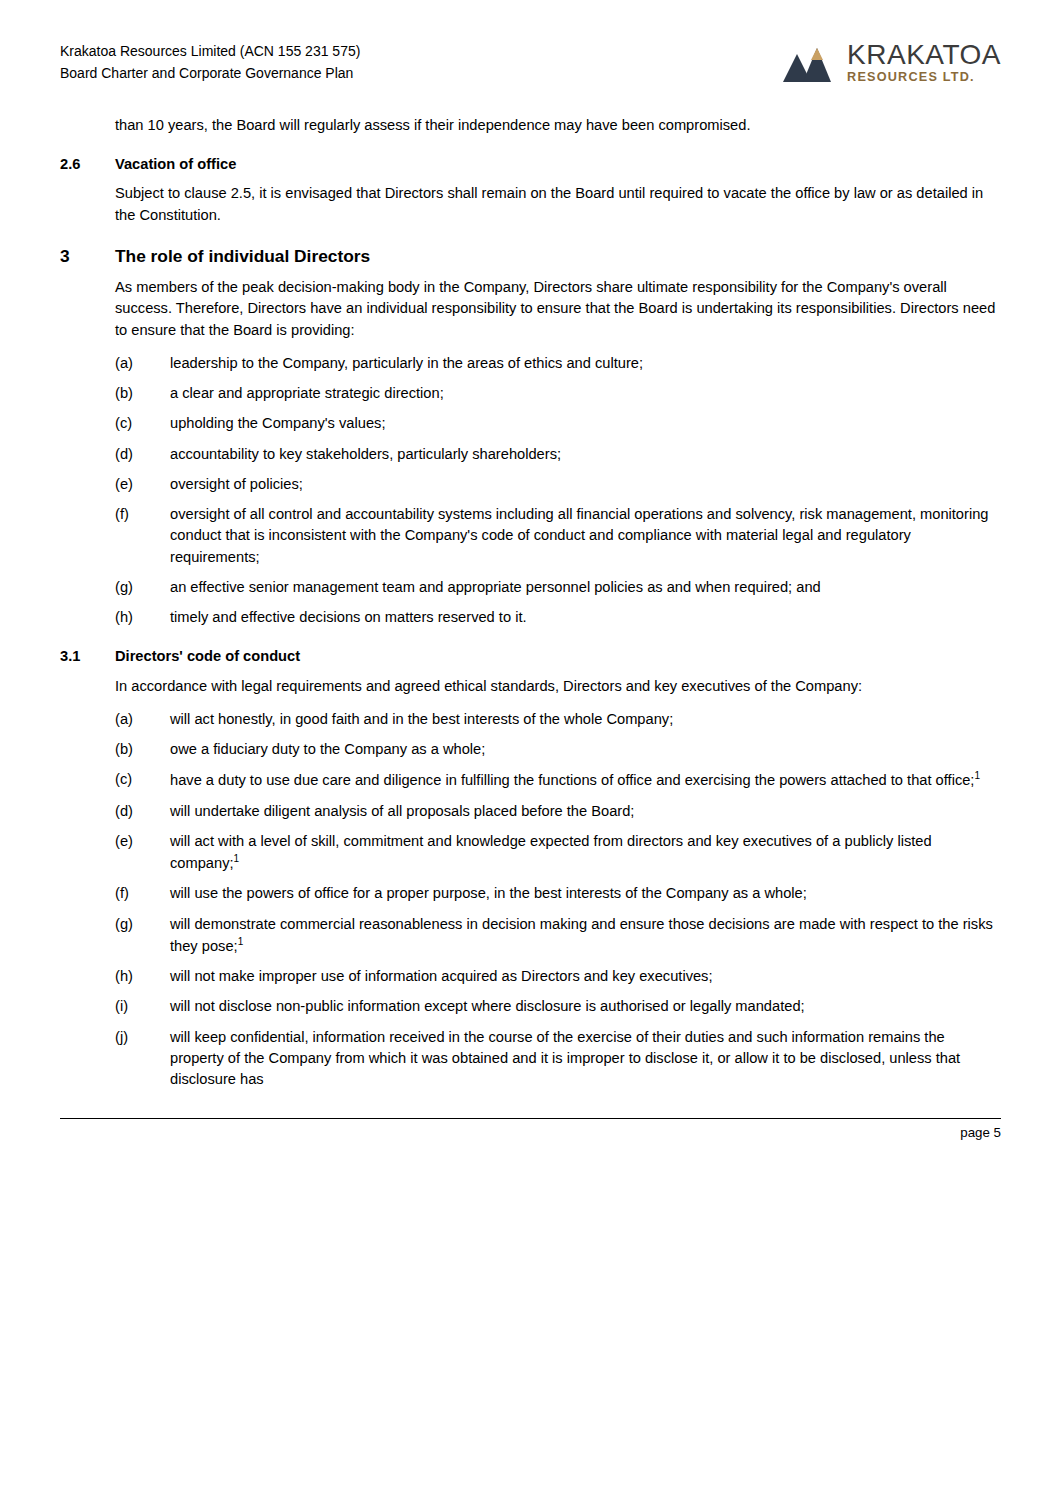Krakatoa Resources Limited (ACN 155 231 575)
Board Charter and Corporate Governance Plan
KRAKATOA
RESOURCES LTD.
than 10 years, the Board will regularly assess if their independence may have been compromised.
2.6 Vacation of office
Subject to clause 2.5, it is envisaged that Directors shall remain on the Board until required to vacate the office by law or as detailed in the Constitution.
3 The role of individual Directors
As members of the peak decision-making body in the Company, Directors share ultimate responsibility for the Company's overall success. Therefore, Directors have an individual responsibility to ensure that the Board is undertaking its responsibilities. Directors need to ensure that the Board is providing:
(a) leadership to the Company, particularly in the areas of ethics and culture;
(b) a clear and appropriate strategic direction;
(c) upholding the Company's values;
(d) accountability to key stakeholders, particularly shareholders;
(e) oversight of policies;
(f) oversight of all control and accountability systems including all financial operations and solvency, risk management, monitoring conduct that is inconsistent with the Company's code of conduct and compliance with material legal and regulatory requirements;
(g) an effective senior management team and appropriate personnel policies as and when required; and
(h) timely and effective decisions on matters reserved to it.
3.1 Directors' code of conduct
In accordance with legal requirements and agreed ethical standards, Directors and key executives of the Company:
(a) will act honestly, in good faith and in the best interests of the whole Company;
(b) owe a fiduciary duty to the Company as a whole;
(c) have a duty to use due care and diligence in fulfilling the functions of office and exercising the powers attached to that office;1
(d) will undertake diligent analysis of all proposals placed before the Board;
(e) will act with a level of skill, commitment and knowledge expected from directors and key executives of a publicly listed company;1
(f) will use the powers of office for a proper purpose, in the best interests of the Company as a whole;
(g) will demonstrate commercial reasonableness in decision making and ensure those decisions are made with respect to the risks they pose;1
(h) will not make improper use of information acquired as Directors and key executives;
(i) will not disclose non-public information except where disclosure is authorised or legally mandated;
(j) will keep confidential, information received in the course of the exercise of their duties and such information remains the property of the Company from which it was obtained and it is improper to disclose it, or allow it to be disclosed, unless that disclosure has
page 5